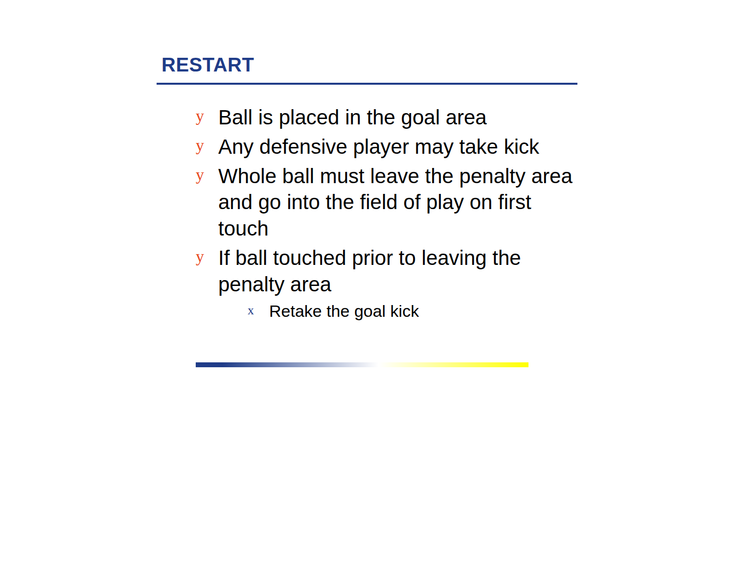RESTART
Ball is placed in the goal area
Any defensive player may take kick
Whole ball must leave the penalty area and go into the field of play on first touch
If ball touched prior to leaving the penalty area
Retake the goal kick